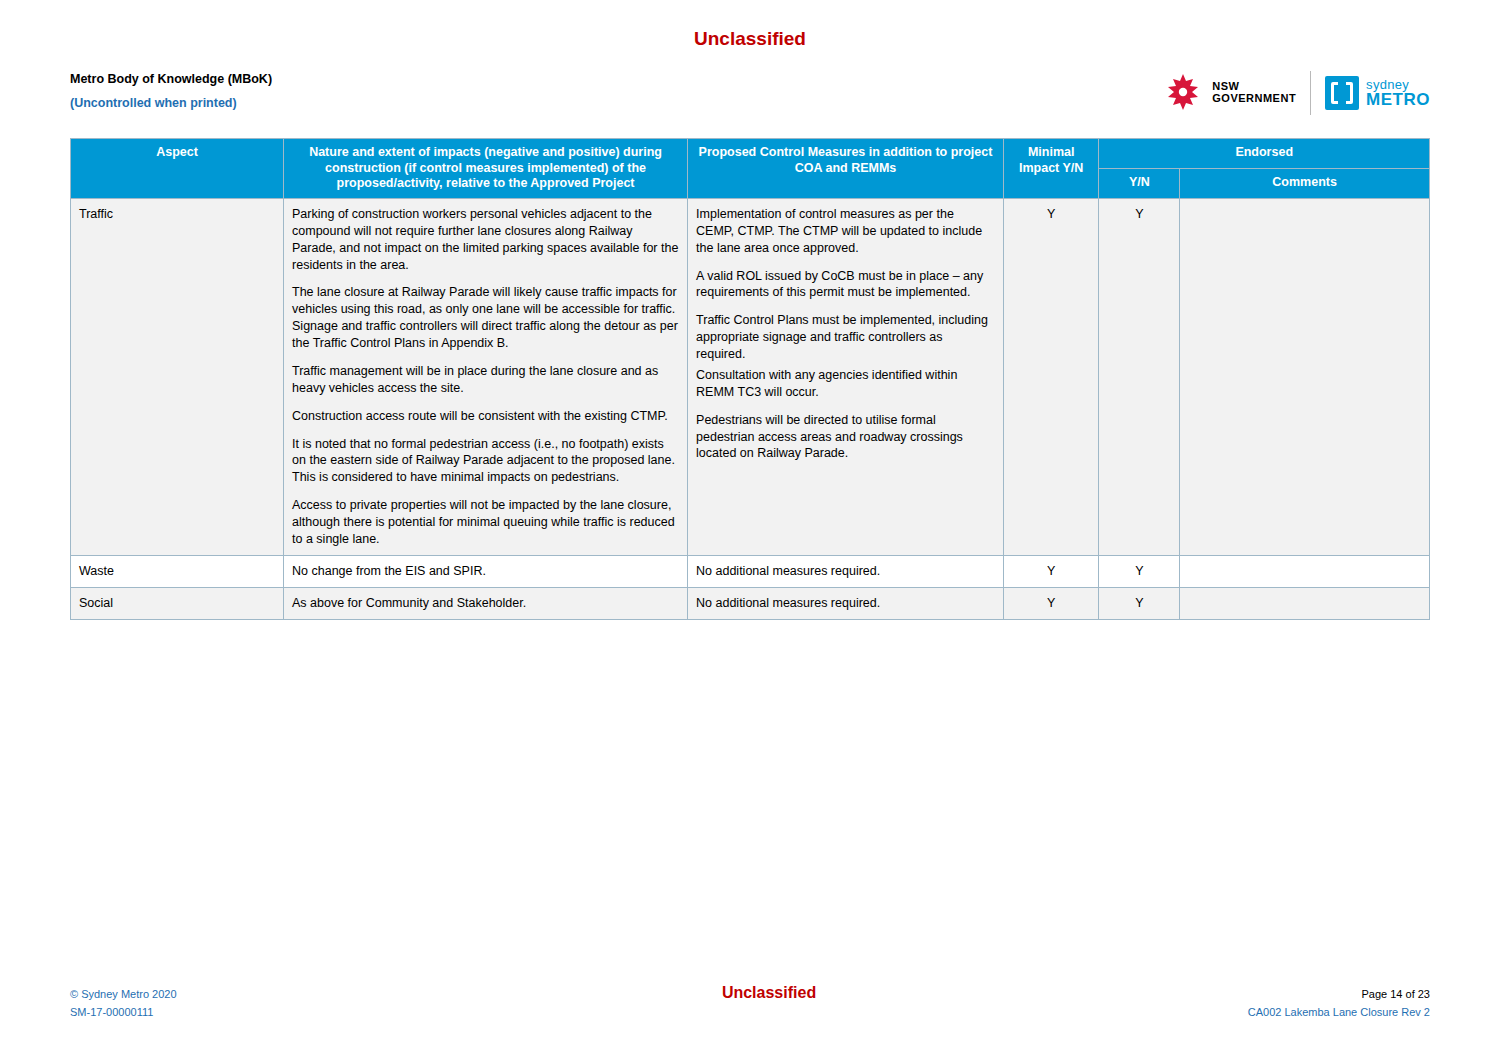Unclassified
Metro Body of Knowledge (MBoK)
(Uncontrolled when printed)
NSW
GOVERNMENT
sydney
METRO
| Aspect | Nature and extent of impacts (negative and positive) during construction (if control measures implemented) of the proposed/activity, relative to the Approved Project | Proposed Control Measures in addition to project COA and REMMs | Minimal Impact Y/N | Endorsed |
| --- | --- | --- | --- | --- |
| Y/N | Comments |
| Traffic | Parking of construction workers personal vehicles adjacent to the compound will not require further lane closures along Railway Parade, and not impact on the limited parking spaces available for the residents in the area. The lane closure at Railway Parade will likely cause traffic impacts for vehicles using this road, as only one lane will be accessible for traffic. Signage and traffic controllers will direct traffic along the detour as per the Traffic Control Plans in Appendix B. Traffic management will be in place during the lane closure and as heavy vehicles access the site. Construction access route will be consistent with the existing CTMP. It is noted that no formal pedestrian access (i.e., no footpath) exists on the eastern side of Railway Parade adjacent to the proposed lane. This is considered to have minimal impacts on pedestrians. Access to private properties will not be impacted by the lane closure, although there is potential for minimal queuing while traffic is reduced to a single lane. | Implementation of control measures as per the CEMP, CTMP. The CTMP will be updated to include the lane area once approved. A valid ROL issued by CoCB must be in place – any requirements of this permit must be implemented. Traffic Control Plans must be implemented, including appropriate signage and traffic controllers as required. Consultation with any agencies identified within REMM TC3 will occur. Pedestrians will be directed to utilise formal pedestrian access areas and roadway crossings located on Railway Parade. | Y | Y | |
| Waste | No change from the EIS and SPIR. | No additional measures required. | Y | Y | |
| Social | As above for Community and Stakeholder. | No additional measures required. | Y | Y | |
© Sydney Metro 2020
Unclassified
Page 14 of 23
SM-17-00000111
CA002 Lakemba Lane Closure Rev 2